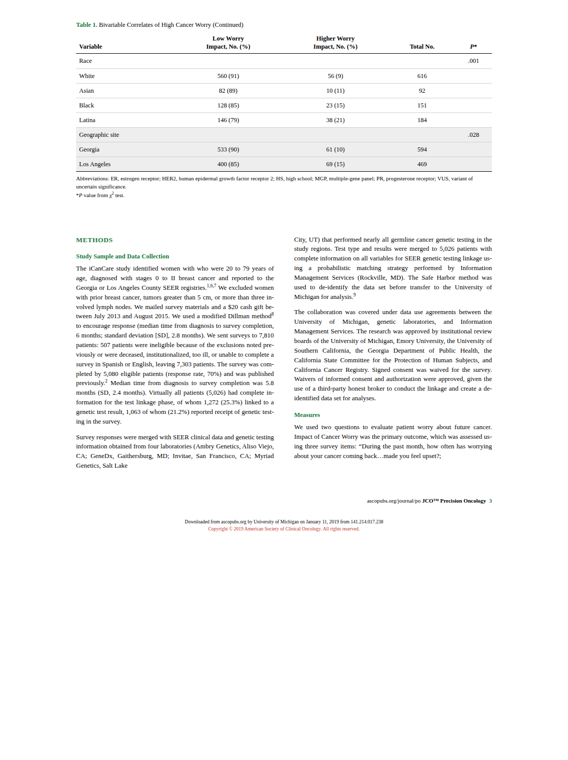Table 1. Bivariable Correlates of High Cancer Worry (Continued)
| Variable | Low Worry Impact, No. (%) | Higher Worry Impact, No. (%) | Total No. | P * |
| --- | --- | --- | --- | --- |
| Race | | | | .001 |
| White | 560 (91) | 56 (9) | 616 | |
| Asian | 82 (89) | 10 (11) | 92 | |
| Black | 128 (85) | 23 (15) | 151 | |
| Latina | 146 (79) | 38 (21) | 184 | |
| Geographic site | | | | .028 |
| Georgia | 533 (90) | 61 (10) | 594 | |
| Los Angeles | 400 (85) | 69 (15) | 469 | |
Abbreviations: ER, estrogen receptor; HER2, human epidermal growth factor receptor 2; HS, high school; MGP, multiple-gene panel; PR, progesterone receptor; VUS, variant of uncertain significance.
*P value from χ2 test.
METHODS
Study Sample and Data Collection
The iCanCare study identified women with who were 20 to 79 years of age, diagnosed with stages 0 to II breast cancer and reported to the Georgia or Los Angeles County SEER registries.1,6,7 We excluded women with prior breast cancer, tumors greater than 5 cm, or more than three involved lymph nodes. We mailed survey materials and a $20 cash gift between July 2013 and August 2015. We used a modified Dillman method8 to encourage response (median time from diagnosis to survey completion, 6 months; standard deviation [SD], 2.8 months). We sent surveys to 7,810 patients: 507 patients were ineligible because of the exclusions noted previously or were deceased, institutionalized, too ill, or unable to complete a survey in Spanish or English, leaving 7,303 patients. The survey was completed by 5,080 eligible patients (response rate, 70%) and was published previously.2 Median time from diagnosis to survey completion was 5.8 months (SD, 2.4 months). Virtually all patients (5,026) had complete information for the test linkage phase, of whom 1,272 (25.3%) linked to a genetic test result, 1,063 of whom (21.2%) reported receipt of genetic testing in the survey.
Survey responses were merged with SEER clinical data and genetic testing information obtained from four laboratories (Ambry Genetics, Aliso Viejo, CA; GeneDx, Gaithersburg, MD; Invitae, San Francisco, CA; Myriad Genetics, Salt Lake
City, UT) that performed nearly all germline cancer genetic testing in the study regions. Test type and results were merged to 5,026 patients with complete information on all variables for SEER genetic testing linkage using a probabilistic matching strategy performed by Information Management Services (Rockville, MD). The Safe Harbor method was used to de-identify the data set before transfer to the University of Michigan for analysis.9
The collaboration was covered under data use agreements between the University of Michigan, genetic laboratories, and Information Management Services. The research was approved by institutional review boards of the University of Michigan, Emory University, the University of Southern California, the Georgia Department of Public Health, the California State Committee for the Protection of Human Subjects, and California Cancer Registry. Signed consent was waived for the survey. Waivers of informed consent and authorization were approved, given the use of a third-party honest broker to conduct the linkage and create a de-identified data set for analyses.
Measures
We used two questions to evaluate patient worry about future cancer. Impact of Cancer Worry was the primary outcome, which was assessed using three survey items: “During the past month, how often has worrying about your cancer coming back…made you feel upset?;
ascopubs.org/journal/po JCO™ Precision Oncology 3
Downloaded from ascopubs.org by University of Michigan on January 11, 2019 from 141.214.017.238
Copyright © 2019 American Society of Clinical Oncology. All rights reserved.